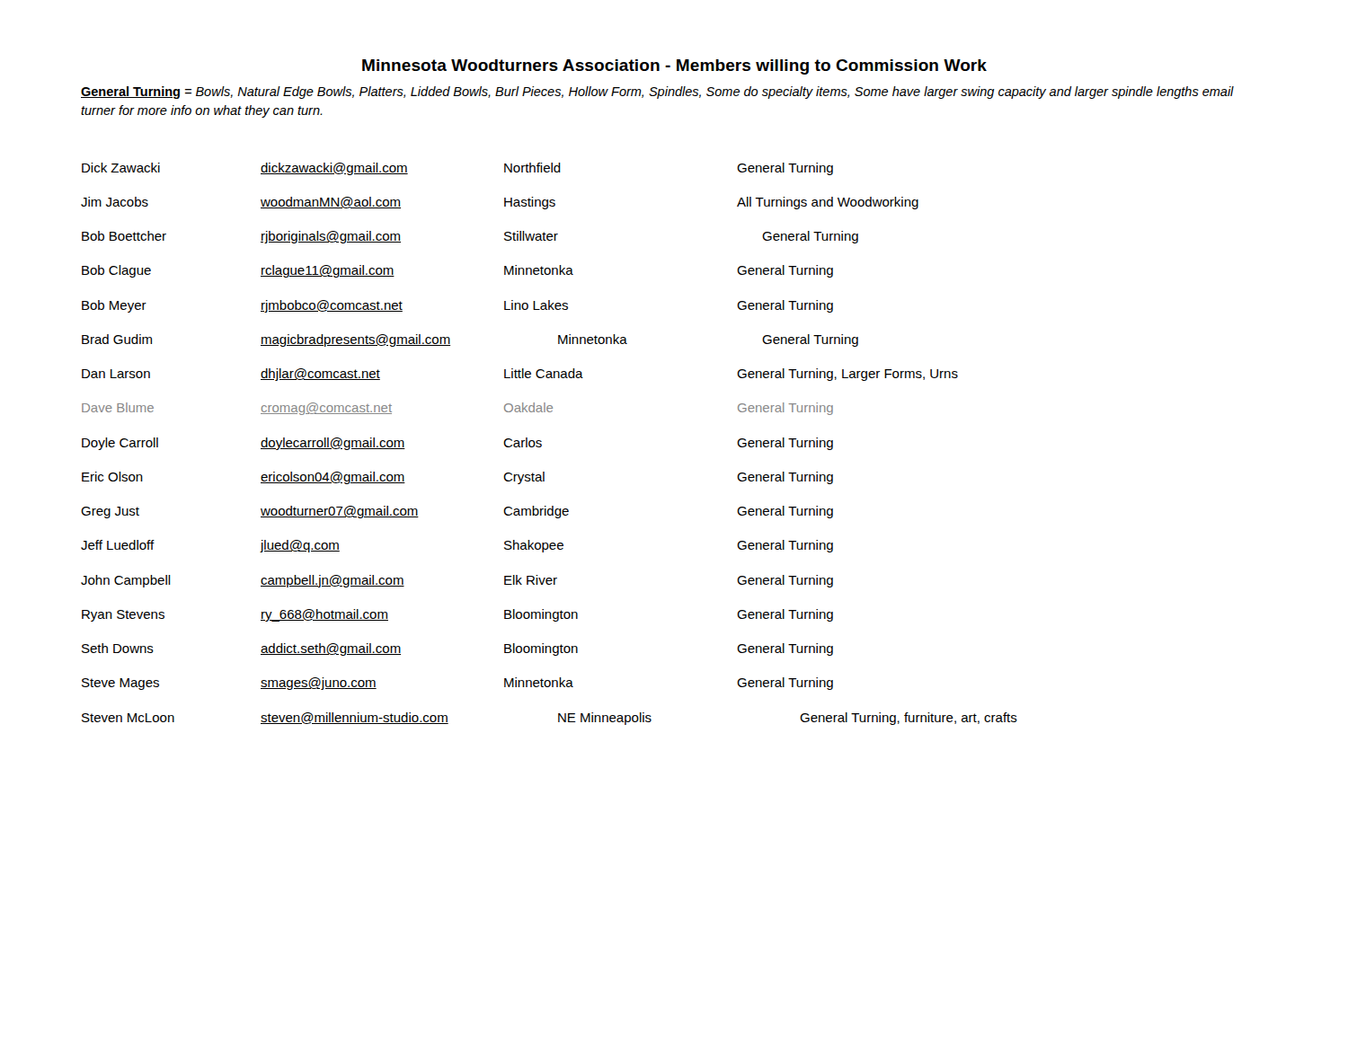Minnesota Woodturners Association - Members willing to Commission Work
General Turning = Bowls, Natural Edge Bowls, Platters, Lidded Bowls, Burl Pieces, Hollow Form, Spindles, Some do specialty items, Some have larger swing capacity and larger spindle lengths email turner for more info on what they can turn.
| Dick Zawacki | dickzawacki@gmail.com | Northfield | General Turning |
| Jim Jacobs | woodmanMN@aol.com | Hastings | All Turnings and Woodworking |
| Bob Boettcher | rjboriginals@gmail.com | Stillwater | General Turning |
| Bob Clague | rclague11@gmail.com | Minnetonka | General Turning |
| Bob Meyer | rjmbobco@comcast.net | Lino Lakes | General Turning |
| Brad Gudim | magicbradpresents@gmail.com | Minnetonka | General Turning |
| Dan Larson | dhjlar@comcast.net | Little Canada | General Turning, Larger Forms, Urns |
| Dave Blume | cromag@comcast.net | Oakdale | General Turning |
| Doyle Carroll | doylecarroll@gmail.com | Carlos | General Turning |
| Eric Olson | ericolson04@gmail.com | Crystal | General Turning |
| Greg Just | woodturner07@gmail.com | Cambridge | General Turning |
| Jeff Luedloff | jlued@q.com | Shakopee | General Turning |
| John Campbell | campbell.jn@gmail.com | Elk River | General Turning |
| Ryan Stevens | ry_668@hotmail.com | Bloomington | General Turning |
| Seth Downs | addict.seth@gmail.com | Bloomington | General Turning |
| Steve Mages | smages@juno.com | Minnetonka | General Turning |
| Steven McLoon | steven@millennium-studio.com | NE Minneapolis | General Turning, furniture, art, crafts |